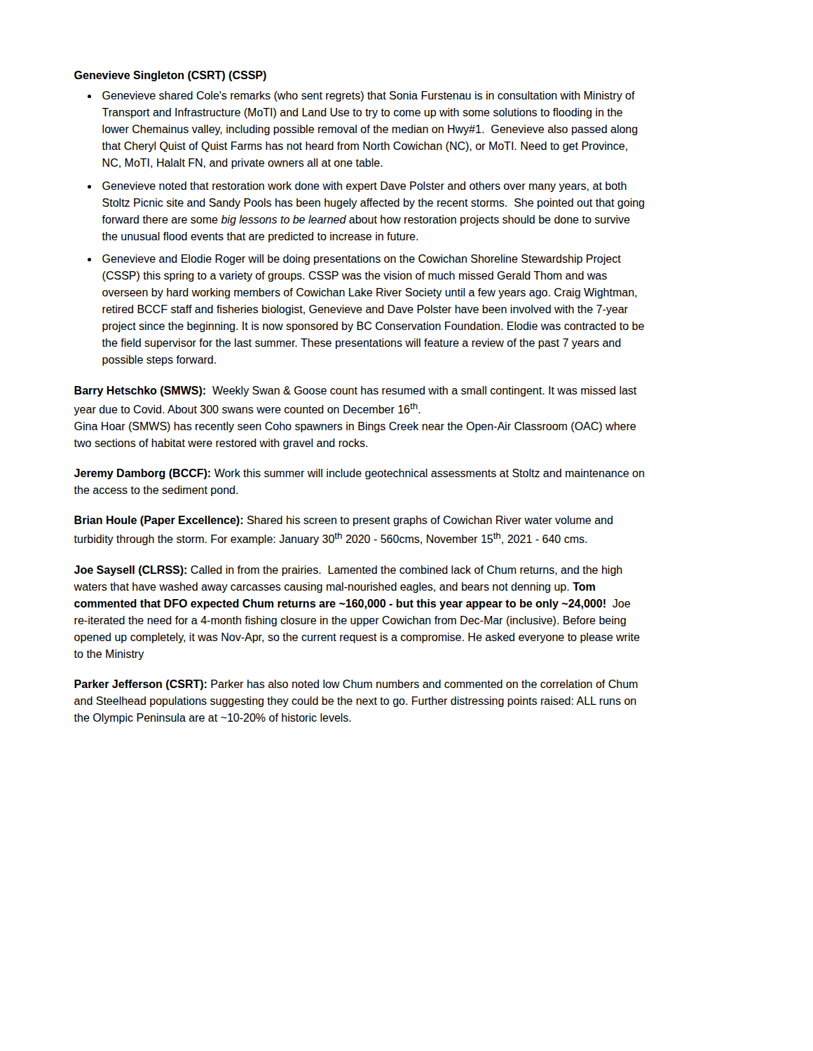Genevieve Singleton (CSRT) (CSSP)
Genevieve shared Cole's remarks (who sent regrets) that Sonia Furstenau is in consultation with Ministry of Transport and Infrastructure (MoTI) and Land Use to try to come up with some solutions to flooding in the lower Chemainus valley, including possible removal of the median on Hwy#1. Genevieve also passed along that Cheryl Quist of Quist Farms has not heard from North Cowichan (NC), or MoTI. Need to get Province, NC, MoTI, Halalt FN, and private owners all at one table.
Genevieve noted that restoration work done with expert Dave Polster and others over many years, at both Stoltz Picnic site and Sandy Pools has been hugely affected by the recent storms. She pointed out that going forward there are some big lessons to be learned about how restoration projects should be done to survive the unusual flood events that are predicted to increase in future.
Genevieve and Elodie Roger will be doing presentations on the Cowichan Shoreline Stewardship Project (CSSP) this spring to a variety of groups. CSSP was the vision of much missed Gerald Thom and was overseen by hard working members of Cowichan Lake River Society until a few years ago. Craig Wightman, retired BCCF staff and fisheries biologist, Genevieve and Dave Polster have been involved with the 7-year project since the beginning. It is now sponsored by BC Conservation Foundation. Elodie was contracted to be the field supervisor for the last summer. These presentations will feature a review of the past 7 years and possible steps forward.
Barry Hetschko (SMWS): Weekly Swan & Goose count has resumed with a small contingent. It was missed last year due to Covid. About 300 swans were counted on December 16th.
Gina Hoar (SMWS) has recently seen Coho spawners in Bings Creek near the Open-Air Classroom (OAC) where two sections of habitat were restored with gravel and rocks.
Jeremy Damborg (BCCF): Work this summer will include geotechnical assessments at Stoltz and maintenance on the access to the sediment pond.
Brian Houle (Paper Excellence): Shared his screen to present graphs of Cowichan River water volume and turbidity through the storm. For example: January 30th 2020 - 560cms, November 15th, 2021 - 640 cms.
Joe Saysell (CLRSS): Called in from the prairies. Lamented the combined lack of Chum returns, and the high waters that have washed away carcasses causing mal-nourished eagles, and bears not denning up. Tom commented that DFO expected Chum returns are ~160,000 - but this year appear to be only ~24,000! Joe re-iterated the need for a 4-month fishing closure in the upper Cowichan from Dec-Mar (inclusive). Before being opened up completely, it was Nov-Apr, so the current request is a compromise. He asked everyone to please write to the Ministry
Parker Jefferson (CSRT): Parker has also noted low Chum numbers and commented on the correlation of Chum and Steelhead populations suggesting they could be the next to go. Further distressing points raised: ALL runs on the Olympic Peninsula are at ~10-20% of historic levels.